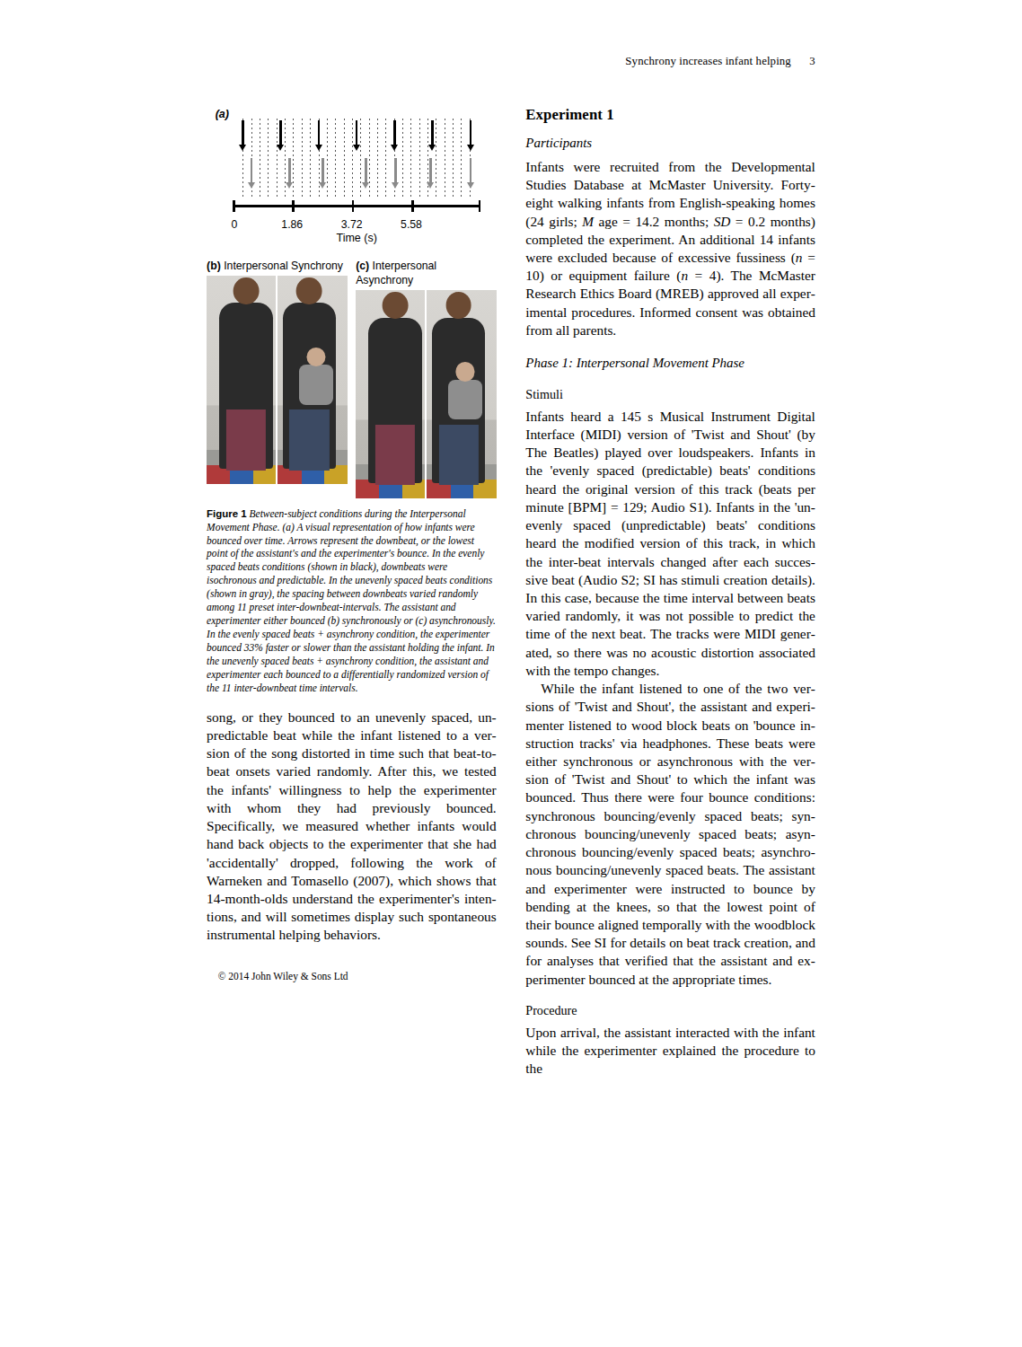Synchrony increases infant helping3
(a)
0
1.86
3.72
5.58
Time (s)
(b) Interpersonal Synchrony
(c) Interpersonal Asynchrony
Figure 1 Between-subject conditions during the Interpersonal Movement Phase. (a) A visual representation of how infants were bounced over time. Arrows represent the downbeat, or the lowest point of the assistant's and the experimenter's bounce. In the evenly spaced beats conditions (shown in black), downbeats were isochronous and predictable. In the unevenly spaced beats conditions (shown in gray), the spacing between downbeats varied randomly among 11 preset inter-downbeat-intervals. The assistant and experimenter either bounced (b) synchronously or (c) asynchronously. In the evenly spaced beats + asynchrony condition, the experimenter bounced 33% faster or slower than the assistant holding the infant. In the unevenly spaced beats + asynchrony condition, the assistant and experimenter each bounced to a differentially randomized version of the 11 inter-downbeat time intervals.
song, or they bounced to an unevenly spaced, unpredictable beat while the infant listened to a version of the song distorted in time such that beat-to-beat onsets varied randomly. After this, we tested the infants' willingness to help the experimenter with whom they had previously bounced. Specifically, we measured whether infants would hand back objects to the experimenter that she had 'accidentally' dropped, following the work of Warneken and Tomasello (2007), which shows that 14-month-olds understand the experimenter's intentions, and will sometimes display such spontaneous instrumental helping behaviors.
© 2014 John Wiley & Sons Ltd
Experiment 1
Participants
Infants were recruited from the Developmental Studies Database at McMaster University. Forty-eight walking infants from English-speaking homes (24 girls; M age = 14.2 months; SD = 0.2 months) completed the experiment. An additional 14 infants were excluded because of excessive fussiness (n = 10) or equipment failure (n = 4). The McMaster Research Ethics Board (MREB) approved all experimental procedures. Informed consent was obtained from all parents.
Phase 1: Interpersonal Movement Phase
Stimuli
Infants heard a 145 s Musical Instrument Digital Interface (MIDI) version of 'Twist and Shout' (by The Beatles) played over loudspeakers. Infants in the 'evenly spaced (predictable) beats' conditions heard the original version of this track (beats per minute [BPM] = 129; Audio S1). Infants in the 'unevenly spaced (unpredictable) beats' conditions heard the modified version of this track, in which the inter-beat intervals changed after each successive beat (Audio S2; SI has stimuli creation details). In this case, because the time interval between beats varied randomly, it was not possible to predict the time of the next beat. The tracks were MIDI generated, so there was no acoustic distortion associated with the tempo changes.
While the infant listened to one of the two versions of 'Twist and Shout', the assistant and experimenter listened to wood block beats on 'bounce instruction tracks' via headphones. These beats were either synchronous or asynchronous with the version of 'Twist and Shout' to which the infant was bounced. Thus there were four bounce conditions: synchronous bouncing/evenly spaced beats; synchronous bouncing/unevenly spaced beats; asynchronous bouncing/evenly spaced beats; asynchronous bouncing/unevenly spaced beats. The assistant and experimenter were instructed to bounce by bending at the knees, so that the lowest point of their bounce aligned temporally with the woodblock sounds. See SI for details on beat track creation, and for analyses that verified that the assistant and experimenter bounced at the appropriate times.
Procedure
Upon arrival, the assistant interacted with the infant while the experimenter explained the procedure to the